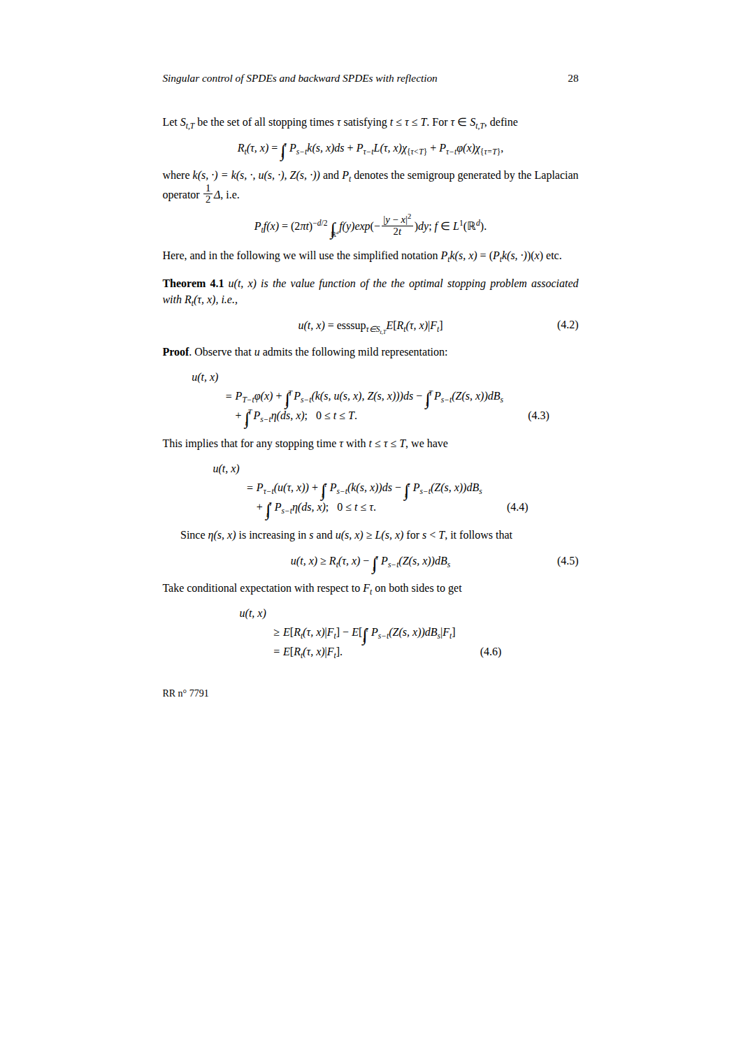Singular control of SPDEs and backward SPDEs with reflection 28
Let St,T be the set of all stopping times τ satisfying t ≤ τ ≤ T. For τ ∈ St,T, define
Rt(τ, x) = ∫τt Ps−tk(s, x)ds + Pτ−tL(τ, x) χ{τ<T} + Pτ−tφ(x) χ{τ=T},
where k(s, ·) = k(s, ·, u(s, ·), Z(s, ·)) and Pt denotes the semigroup generated by the Laplacian operator 12 Δ, i.e.
Ptf(x) = (2πt)−d/2 ∫ℝd f(y)exp(−|y − x|22t)dy; f ∈ L1(ℝd).
Here, and in the following we will use the simplified notation Ptk(s, x) = (Ptk(s, ·))(x) etc.
Theorem 4.1 u(t, x) is the value function of the the optimal stopping problem associated with Rt(τ, x), i.e.,
u(t, x) = esssupτ∈St,TE[Rt(τ, x)|Ft] (4.2)
Proof. Observe that u admits the following mild representation:
u(t, x)
=
PT−tφ(x) + ∫Tt Ps−t(k(s, u(s, x), Z(s, x)))ds − ∫Tt Ps−t(Z(s, x))dBs
+ ∫Tt Ps−tη(ds, x); 0 ≤ t ≤ T.
(4.3)
This implies that for any stopping time τ with t ≤ τ ≤ T, we have
u(t, x)
=
Pτ−t(u(τ, x)) + ∫τt Ps−t(k(s, x))ds − ∫τt Ps−t(Z(s, x))dBs
+ ∫τt Ps−tη(ds, x); 0 ≤ t ≤ τ.
(4.4)
Since η(s, x) is increasing in s and u(s, x) ≥ L(s, x) for s < T, it follows that
u(t, x) ≥ Rt(τ, x) − ∫τt Ps−t(Z(s, x))dBs (4.5)
Take conditional expectation with respect to Ft on both sides to get
u(t, x)
≥
E[Rt(τ, x)|Ft] − E[∫τt Ps−t(Z(s, x))dBs|Ft]
=
E[Rt(τ, x)|Ft].
(4.6)
RR n° 7791